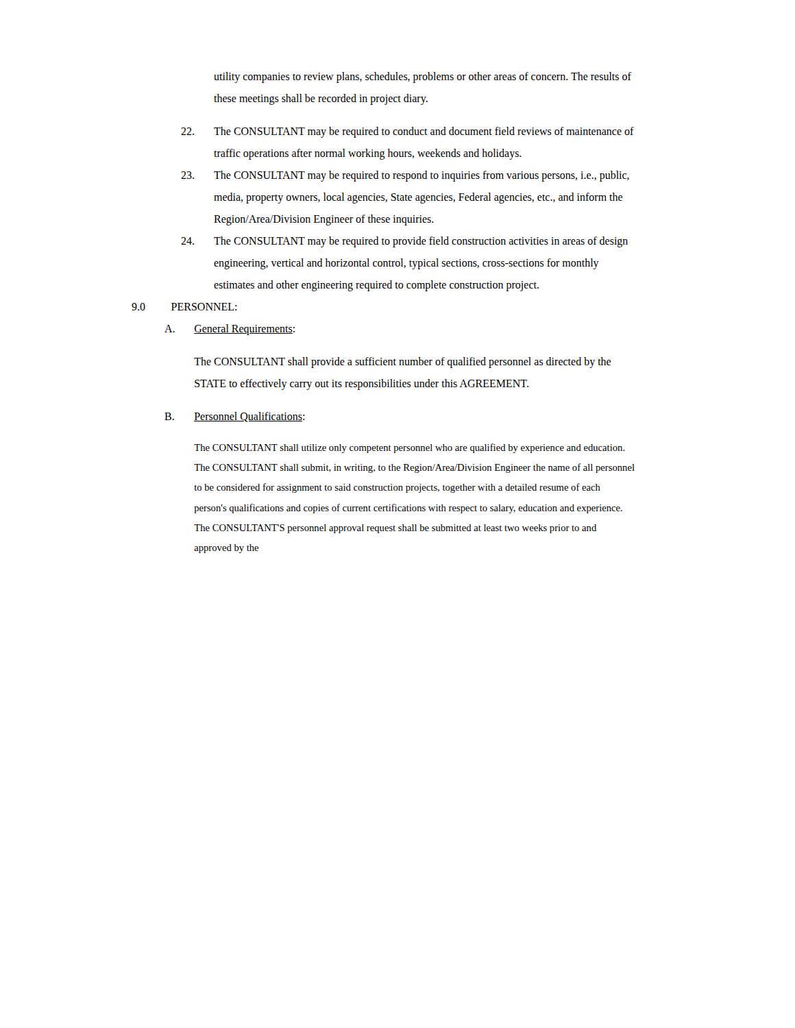utility companies to review plans, schedules, problems or other areas of concern. The results of these meetings shall be recorded in project diary.
22. The CONSULTANT may be required to conduct and document field reviews of maintenance of traffic operations after normal working hours, weekends and holidays.
23. The CONSULTANT may be required to respond to inquiries from various persons, i.e., public, media, property owners, local agencies, State agencies, Federal agencies, etc., and inform the Region/Area/Division Engineer of these inquiries.
24. The CONSULTANT may be required to provide field construction activities in areas of design engineering, vertical and horizontal control, typical sections, cross-sections for monthly estimates and other engineering required to complete construction project.
9.0 PERSONNEL:
A. General Requirements:
The CONSULTANT shall provide a sufficient number of qualified personnel as directed by the STATE to effectively carry out its responsibilities under this AGREEMENT.
B. Personnel Qualifications:
The CONSULTANT shall utilize only competent personnel who are qualified by experience and education. The CONSULTANT shall submit, in writing, to the Region/Area/Division Engineer the name of all personnel to be considered for assignment to said construction projects, together with a detailed resume of each person's qualifications and copies of current certifications with respect to salary, education and experience. The CONSULTANT'S personnel approval request shall be submitted at least two weeks prior to and approved by the